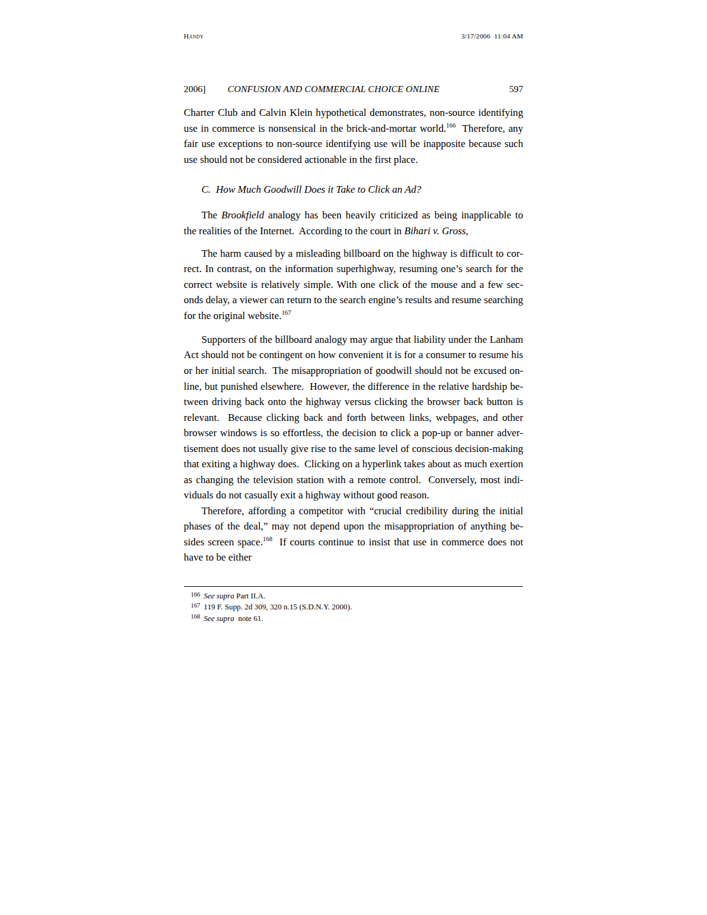Handy
3/17/2006 11:04 AM
2006]
Confusion and Commercial Choice Online
597
Charter Club and Calvin Klein hypothetical demonstrates, non-source identifying use in commerce is nonsensical in the brick-and-mortar world.166 Therefore, any fair use exceptions to non-source identifying use will be inapposite because such use should not be considered actionable in the first place.
C. How Much Goodwill Does it Take to Click an Ad?
The Brookfield analogy has been heavily criticized as being inapplicable to the realities of the Internet. According to the court in Bihari v. Gross,
The harm caused by a misleading billboard on the highway is difficult to correct. In contrast, on the information superhighway, resuming one’s search for the correct website is relatively simple. With one click of the mouse and a few seconds delay, a viewer can return to the search engine’s results and resume searching for the original website.167
Supporters of the billboard analogy may argue that liability under the Lanham Act should not be contingent on how convenient it is for a consumer to resume his or her initial search. The misappropriation of goodwill should not be excused online, but punished elsewhere. However, the difference in the relative hardship between driving back onto the highway versus clicking the browser back button is relevant. Because clicking back and forth between links, webpages, and other browser windows is so effortless, the decision to click a pop-up or banner advertisement does not usually give rise to the same level of conscious decision-making that exiting a highway does. Clicking on a hyperlink takes about as much exertion as changing the television station with a remote control. Conversely, most individuals do not casually exit a highway without good reason.
Therefore, affording a competitor with “crucial credibility during the initial phases of the deal,” may not depend upon the misappropriation of anything besides screen space.168 If courts continue to insist that use in commerce does not have to be either
166
See supra Part II.A.
167
119 F. Supp. 2d 309, 320 n.15 (S.D.N.Y. 2000).
168
See supra note 61.